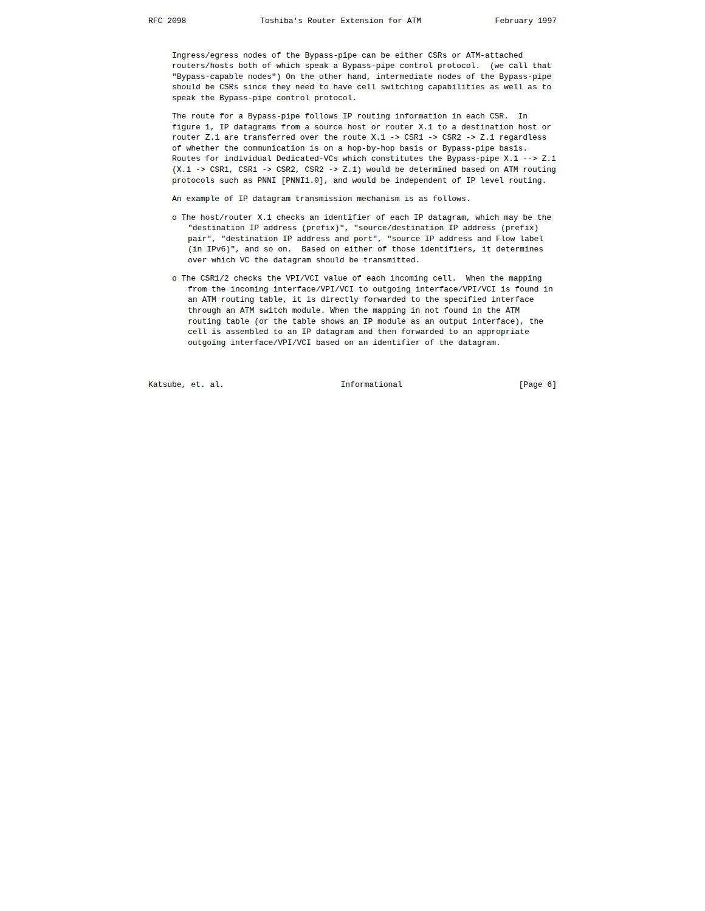RFC 2098 Toshiba's Router Extension for ATM February 1997
Ingress/egress nodes of the Bypass-pipe can be either CSRs or ATM-attached routers/hosts both of which speak a Bypass-pipe control protocol. (we call that "Bypass-capable nodes") On the other hand, intermediate nodes of the Bypass-pipe should be CSRs since they need to have cell switching capabilities as well as to speak the Bypass-pipe control protocol.
The route for a Bypass-pipe follows IP routing information in each CSR. In figure 1, IP datagrams from a source host or router X.1 to a destination host or router Z.1 are transferred over the route X.1 -> CSR1 -> CSR2 -> Z.1 regardless of whether the communication is on a hop-by-hop basis or Bypass-pipe basis. Routes for individual Dedicated-VCs which constitutes the Bypass-pipe X.1 --> Z.1 (X.1 -> CSR1, CSR1 -> CSR2, CSR2 -> Z.1) would be determined based on ATM routing protocols such as PNNI [PNNI1.0], and would be independent of IP level routing.
An example of IP datagram transmission mechanism is as follows.
The host/router X.1 checks an identifier of each IP datagram, which may be the "destination IP address (prefix)", "source/destination IP address (prefix) pair", "destination IP address and port", "source IP address and Flow label (in IPv6)", and so on. Based on either of those identifiers, it determines over which VC the datagram should be transmitted.
The CSR1/2 checks the VPI/VCI value of each incoming cell. When the mapping from the incoming interface/VPI/VCI to outgoing interface/VPI/VCI is found in an ATM routing table, it is directly forwarded to the specified interface through an ATM switch module. When the mapping in not found in the ATM routing table (or the table shows an IP module as an output interface), the cell is assembled to an IP datagram and then forwarded to an appropriate outgoing interface/VPI/VCI based on an identifier of the datagram.
Katsube, et. al. Informational [Page 6]